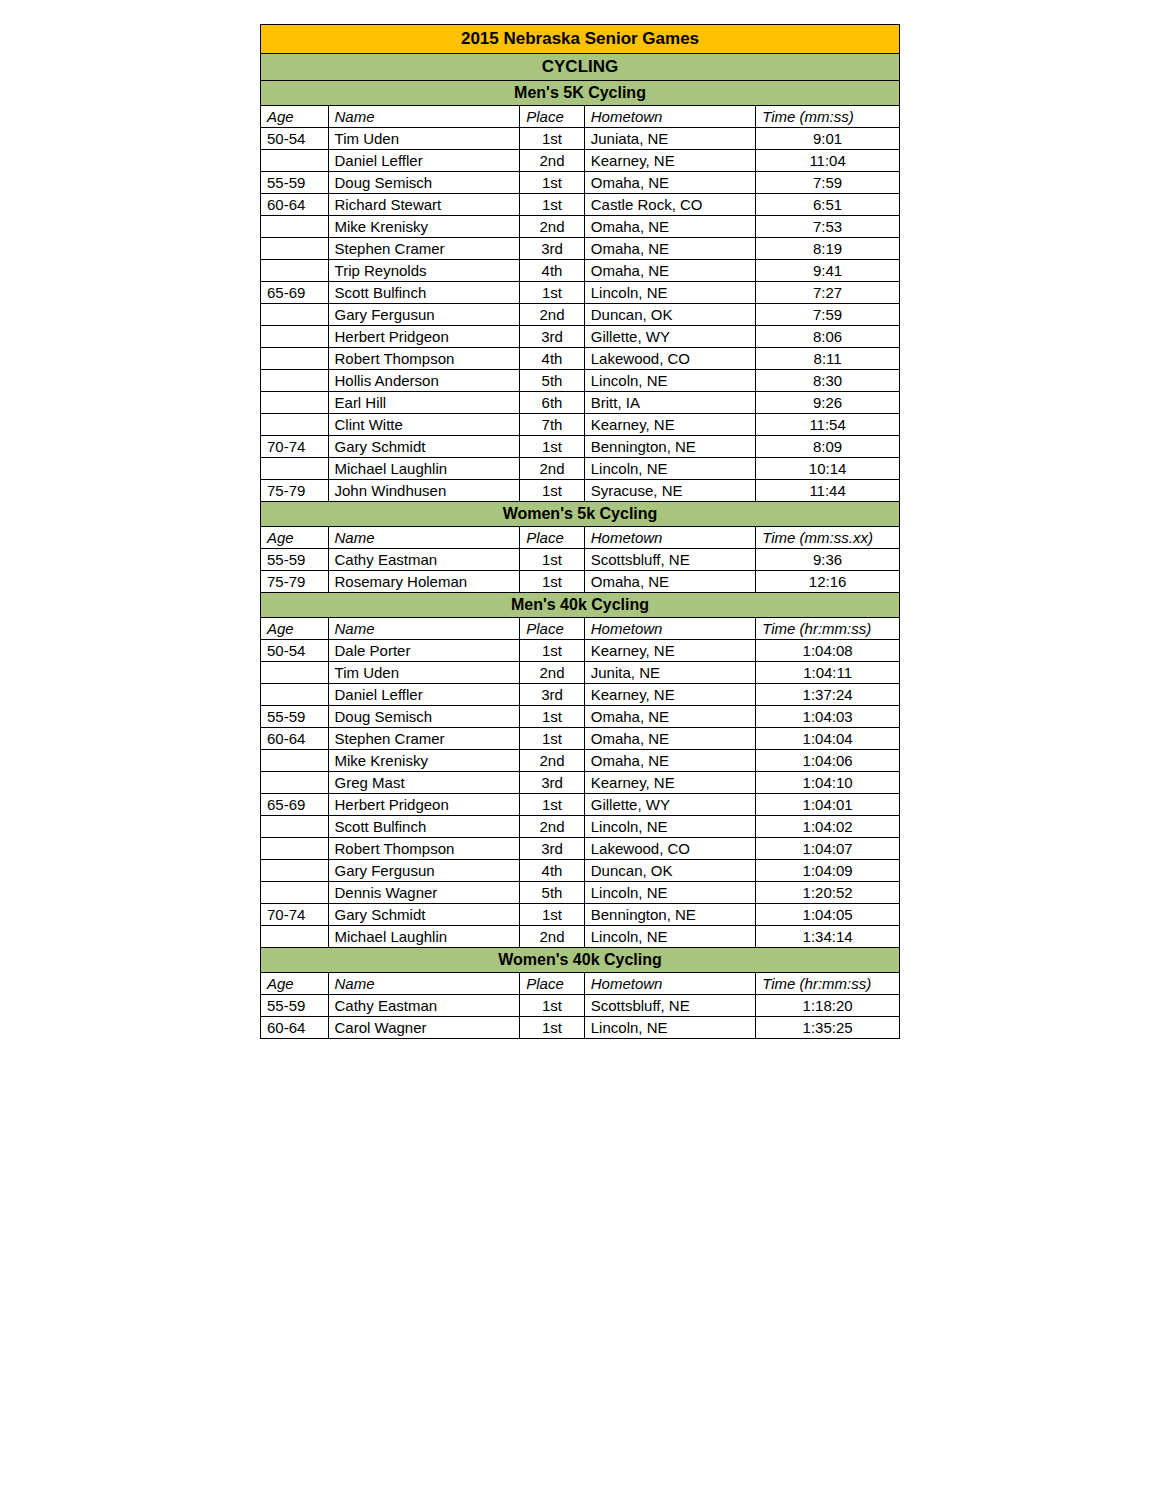| 2015 Nebraska Senior Games |
| CYCLING |
| Men's 5K Cycling |
| Age | Name | Place | Hometown | Time (mm:ss) |
| 50-54 | Tim Uden | 1st | Juniata, NE | 9:01 |
| | Daniel Leffler | 2nd | Kearney, NE | 11:04 |
| 55-59 | Doug Semisch | 1st | Omaha, NE | 7:59 |
| 60-64 | Richard Stewart | 1st | Castle Rock, CO | 6:51 |
| | Mike Krenisky | 2nd | Omaha, NE | 7:53 |
| | Stephen Cramer | 3rd | Omaha, NE | 8:19 |
| | Trip Reynolds | 4th | Omaha, NE | 9:41 |
| 65-69 | Scott Bulfinch | 1st | Lincoln, NE | 7:27 |
| | Gary Fergusun | 2nd | Duncan, OK | 7:59 |
| | Herbert Pridgeon | 3rd | Gillette, WY | 8:06 |
| | Robert Thompson | 4th | Lakewood, CO | 8:11 |
| | Hollis Anderson | 5th | Lincoln, NE | 8:30 |
| | Earl Hill | 6th | Britt, IA | 9:26 |
| | Clint Witte | 7th | Kearney, NE | 11:54 |
| 70-74 | Gary Schmidt | 1st | Bennington, NE | 8:09 |
| | Michael Laughlin | 2nd | Lincoln, NE | 10:14 |
| 75-79 | John Windhusen | 1st | Syracuse, NE | 11:44 |
| Women's 5k Cycling |
| Age | Name | Place | Hometown | Time (mm:ss.xx) |
| 55-59 | Cathy Eastman | 1st | Scottsbluff, NE | 9:36 |
| 75-79 | Rosemary Holeman | 1st | Omaha, NE | 12:16 |
| Men's 40k Cycling |
| Age | Name | Place | Hometown | Time (hr:mm:ss) |
| 50-54 | Dale Porter | 1st | Kearney, NE | 1:04:08 |
| | Tim Uden | 2nd | Junita, NE | 1:04:11 |
| | Daniel Leffler | 3rd | Kearney, NE | 1:37:24 |
| 55-59 | Doug Semisch | 1st | Omaha, NE | 1:04:03 |
| 60-64 | Stephen Cramer | 1st | Omaha, NE | 1:04:04 |
| | Mike Krenisky | 2nd | Omaha, NE | 1:04:06 |
| | Greg Mast | 3rd | Kearney, NE | 1:04:10 |
| 65-69 | Herbert Pridgeon | 1st | Gillette, WY | 1:04:01 |
| | Scott Bulfinch | 2nd | Lincoln, NE | 1:04:02 |
| | Robert Thompson | 3rd | Lakewood, CO | 1:04:07 |
| | Gary Fergusun | 4th | Duncan, OK | 1:04:09 |
| | Dennis Wagner | 5th | Lincoln, NE | 1:20:52 |
| 70-74 | Gary Schmidt | 1st | Bennington, NE | 1:04:05 |
| | Michael Laughlin | 2nd | Lincoln, NE | 1:34:14 |
| Women's 40k Cycling |
| Age | Name | Place | Hometown | Time (hr:mm:ss) |
| 55-59 | Cathy Eastman | 1st | Scottsbluff, NE | 1:18:20 |
| 60-64 | Carol Wagner | 1st | Lincoln, NE | 1:35:25 |